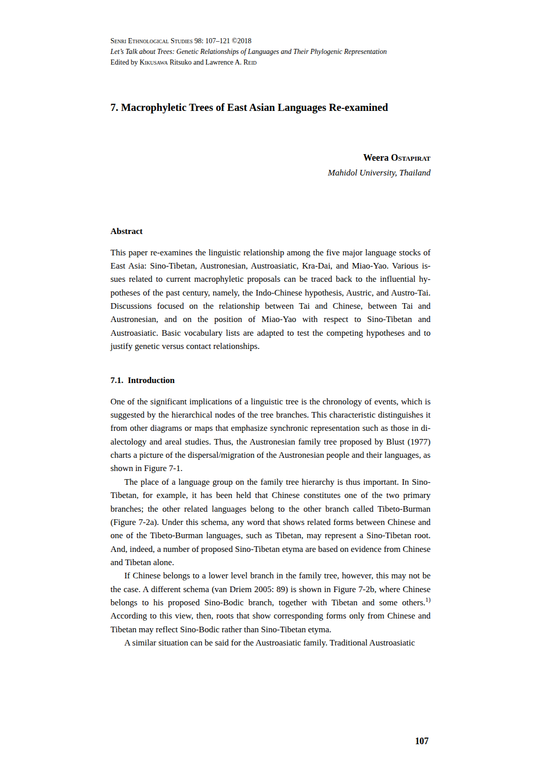Senri Ethnological Studies 98: 107–121 ©2018
Let’s Talk about Trees: Genetic Relationships of Languages and Their Phylogenic Representation
Edited by Kikusawa Ritsuko and Lawrence A. Reid
7. Macrophyletic Trees of East Asian Languages Re-examined
Weera Ostapirat
Mahidol University, Thailand
Abstract
This paper re-examines the linguistic relationship among the five major language stocks of East Asia: Sino-Tibetan, Austronesian, Austroasiatic, Kra-Dai, and Miao-Yao. Various issues related to current macrophyletic proposals can be traced back to the influential hypotheses of the past century, namely, the Indo-Chinese hypothesis, Austric, and Austro-Tai. Discussions focused on the relationship between Tai and Chinese, between Tai and Austronesian, and on the position of Miao-Yao with respect to Sino-Tibetan and Austroasiatic. Basic vocabulary lists are adapted to test the competing hypotheses and to justify genetic versus contact relationships.
7.1. Introduction
One of the significant implications of a linguistic tree is the chronology of events, which is suggested by the hierarchical nodes of the tree branches. This characteristic distinguishes it from other diagrams or maps that emphasize synchronic representation such as those in dialectology and areal studies. Thus, the Austronesian family tree proposed by Blust (1977) charts a picture of the dispersal/migration of the Austronesian people and their languages, as shown in Figure 7-1.
The place of a language group on the family tree hierarchy is thus important. In Sino-Tibetan, for example, it has been held that Chinese constitutes one of the two primary branches; the other related languages belong to the other branch called Tibeto-Burman (Figure 7-2a). Under this schema, any word that shows related forms between Chinese and one of the Tibeto-Burman languages, such as Tibetan, may represent a Sino-Tibetan root. And, indeed, a number of proposed Sino-Tibetan etyma are based on evidence from Chinese and Tibetan alone.
If Chinese belongs to a lower level branch in the family tree, however, this may not be the case. A different schema (van Driem 2005: 89) is shown in Figure 7-2b, where Chinese belongs to his proposed Sino-Bodic branch, together with Tibetan and some others.1) According to this view, then, roots that show corresponding forms only from Chinese and Tibetan may reflect Sino-Bodic rather than Sino-Tibetan etyma.
A similar situation can be said for the Austroasiatic family. Traditional Austroasiatic
107